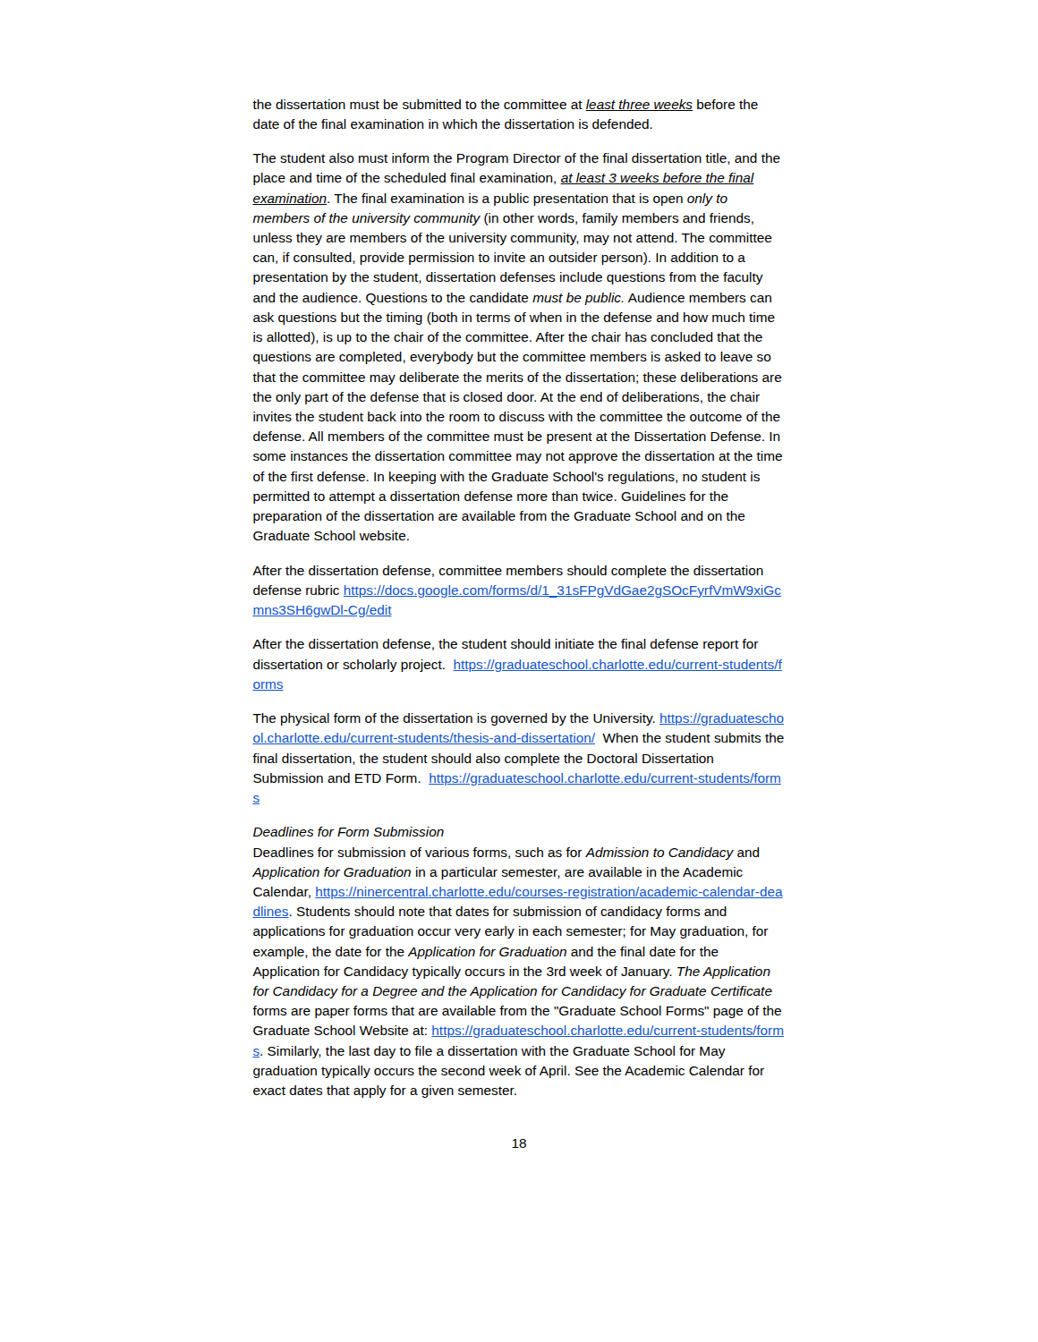the dissertation must be submitted to the committee at least three weeks before the date of the final examination in which the dissertation is defended.
The student also must inform the Program Director of the final dissertation title, and the place and time of the scheduled final examination, at least 3 weeks before the final examination. The final examination is a public presentation that is open only to members of the university community (in other words, family members and friends, unless they are members of the university community, may not attend. The committee can, if consulted, provide permission to invite an outsider person). In addition to a presentation by the student, dissertation defenses include questions from the faculty and the audience. Questions to the candidate must be public. Audience members can ask questions but the timing (both in terms of when in the defense and how much time is allotted), is up to the chair of the committee. After the chair has concluded that the questions are completed, everybody but the committee members is asked to leave so that the committee may deliberate the merits of the dissertation; these deliberations are the only part of the defense that is closed door. At the end of deliberations, the chair invites the student back into the room to discuss with the committee the outcome of the defense. All members of the committee must be present at the Dissertation Defense. In some instances the dissertation committee may not approve the dissertation at the time of the first defense. In keeping with the Graduate School's regulations, no student is permitted to attempt a dissertation defense more than twice. Guidelines for the preparation of the dissertation are available from the Graduate School and on the Graduate School website.
After the dissertation defense, committee members should complete the dissertation defense rubric https://docs.google.com/forms/d/1_31sFPgVdGae2gSOcFyrfVmW9xiGcmns3SH6gwDl-Cg/edit
After the dissertation defense, the student should initiate the final defense report for dissertation or scholarly project. https://graduateschool.charlotte.edu/current-students/forms
The physical form of the dissertation is governed by the University. https://graduateschool.charlotte.edu/current-students/thesis-and-dissertation/ When the student submits the final dissertation, the student should also complete the Doctoral Dissertation Submission and ETD Form. https://graduateschool.charlotte.edu/current-students/forms
Deadlines for Form Submission
Deadlines for submission of various forms, such as for Admission to Candidacy and Application for Graduation in a particular semester, are available in the Academic Calendar, https://ninercentral.charlotte.edu/courses-registration/academic-calendar-deadlines. Students should note that dates for submission of candidacy forms and applications for graduation occur very early in each semester; for May graduation, for example, the date for the Application for Graduation and the final date for the Application for Candidacy typically occurs in the 3rd week of January. The Application for Candidacy for a Degree and the Application for Candidacy for Graduate Certificate forms are paper forms that are available from the "Graduate School Forms" page of the Graduate School Website at: https://graduateschool.charlotte.edu/current-students/forms. Similarly, the last day to file a dissertation with the Graduate School for May graduation typically occurs the second week of April. See the Academic Calendar for exact dates that apply for a given semester.
18